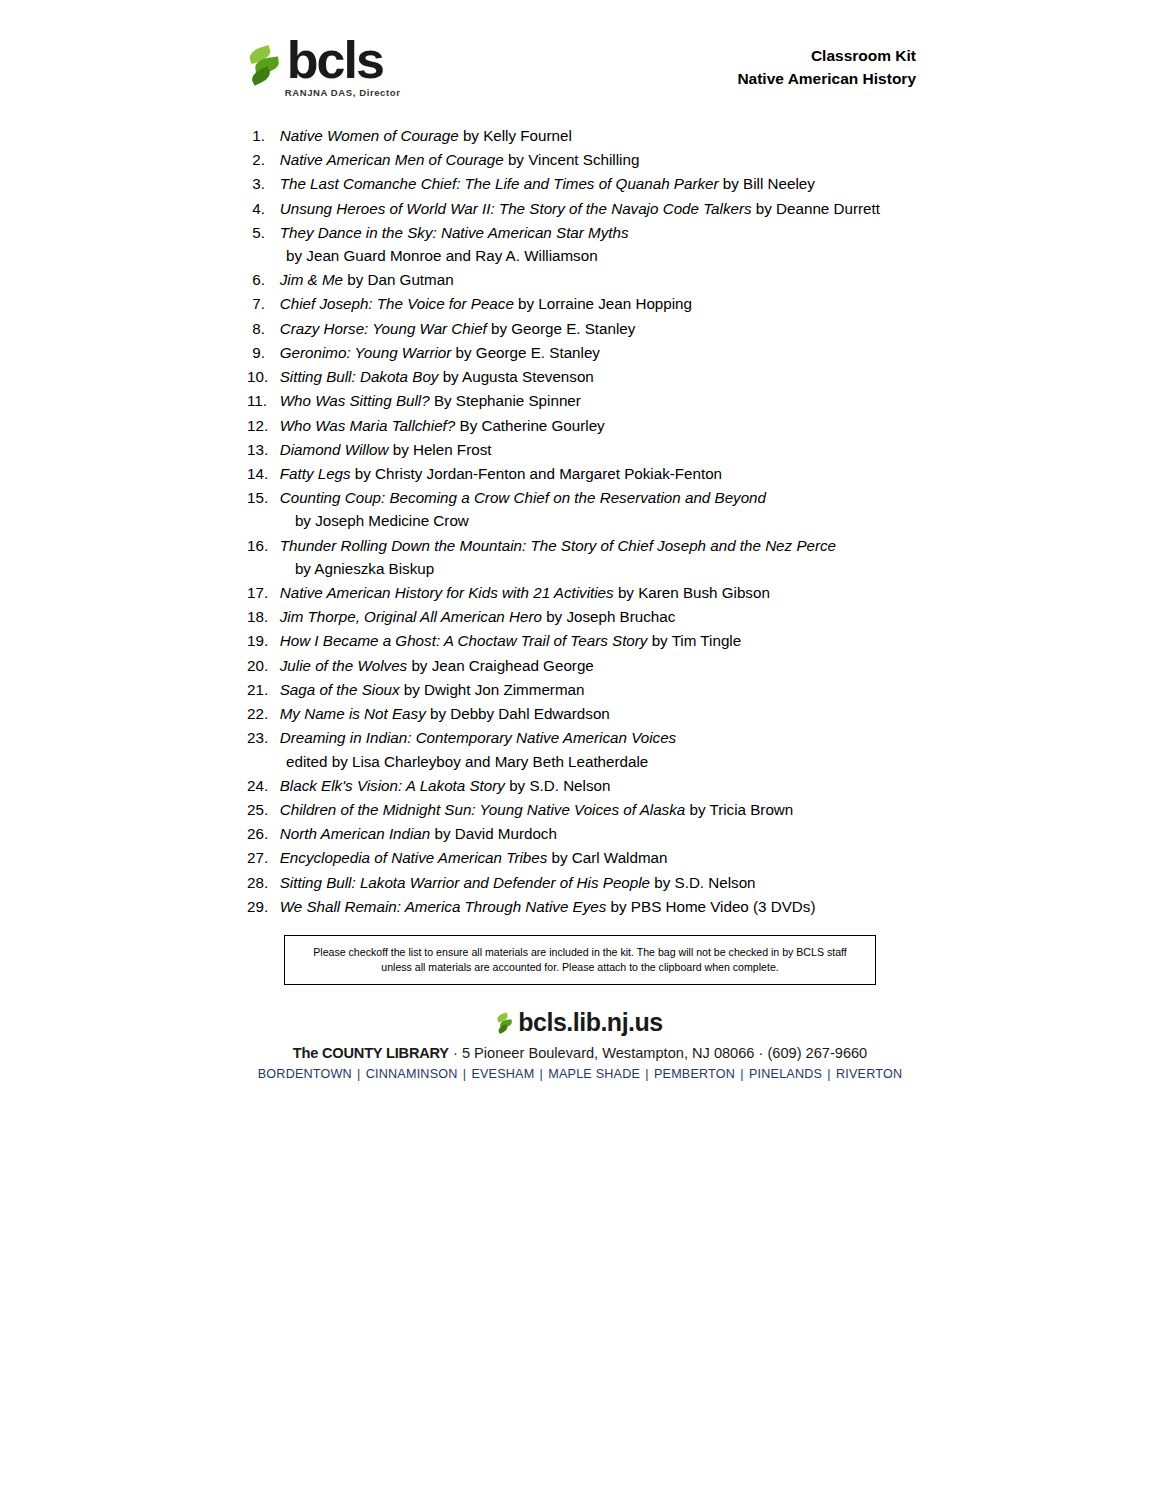bcls
RANJNA DAS, Director
Classroom Kit
Native American History
Native Women of Courage by Kelly Fournel
Native American Men of Courage by Vincent Schilling
The Last Comanche Chief: The Life and Times of Quanah Parker by Bill Neeley
Unsung Heroes of World War II: The Story of the Navajo Code Talkers by Deanne Durrett
They Dance in the Sky: Native American Star Myths by Jean Guard Monroe and Ray A. Williamson
Jim & Me by Dan Gutman
Chief Joseph: The Voice for Peace by Lorraine Jean Hopping
Crazy Horse: Young War Chief by George E. Stanley
Geronimo: Young Warrior by George E. Stanley
Sitting Bull: Dakota Boy by Augusta Stevenson
Who Was Sitting Bull? By Stephanie Spinner
Who Was Maria Tallchief? By Catherine Gourley
Diamond Willow by Helen Frost
Fatty Legs by Christy Jordan-Fenton and Margaret Pokiak-Fenton
Counting Coup: Becoming a Crow Chief on the Reservation and Beyond by Joseph Medicine Crow
Thunder Rolling Down the Mountain: The Story of Chief Joseph and the Nez Perce by Agnieszka Biskup
Native American History for Kids with 21 Activities by Karen Bush Gibson
Jim Thorpe, Original All American Hero by Joseph Bruchac
How I Became a Ghost: A Choctaw Trail of Tears Story by Tim Tingle
Julie of the Wolves by Jean Craighead George
Saga of the Sioux by Dwight Jon Zimmerman
My Name is Not Easy by Debby Dahl Edwardson
Dreaming in Indian: Contemporary Native American Voices edited by Lisa Charleyboy and Mary Beth Leatherdale
Black Elk's Vision: A Lakota Story by S.D. Nelson
Children of the Midnight Sun: Young Native Voices of Alaska by Tricia Brown
North American Indian by David Murdoch
Encyclopedia of Native American Tribes by Carl Waldman
Sitting Bull: Lakota Warrior and Defender of His People by S.D. Nelson
We Shall Remain: America Through Native Eyes by PBS Home Video (3 DVDs)
Please checkoff the list to ensure all materials are included in the kit. The bag will not be checked in by BCLS staff unless all materials are accounted for. Please attach to the clipboard when complete.
bcls.lib.nj.us
The COUNTY LIBRARY · 5 Pioneer Boulevard, Westampton, NJ 08066 · (609) 267-9660
BORDENTOWN | CINNAMINSON | EVESHAM | MAPLE SHADE | PEMBERTON | PINELANDS | RIVERTON